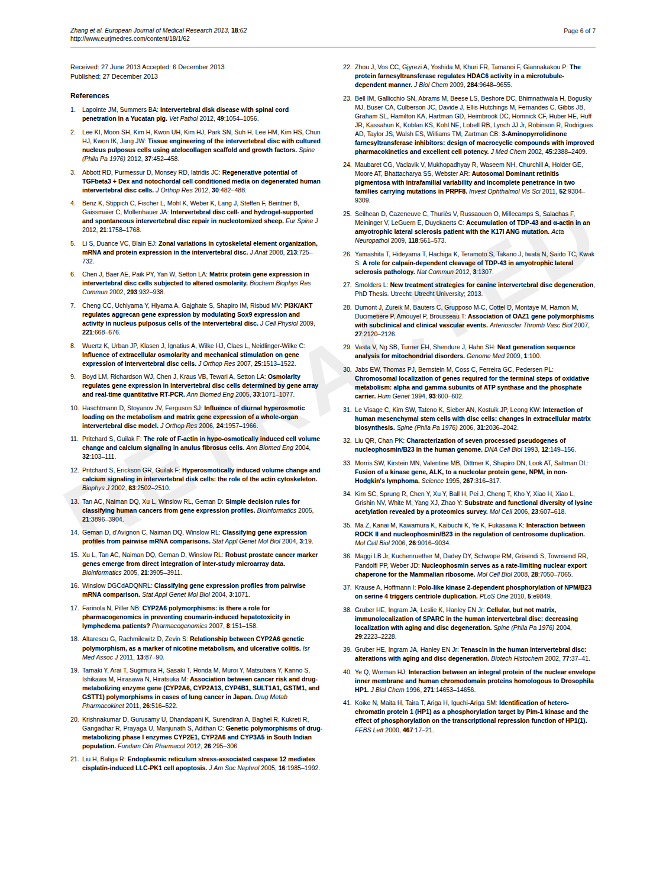RETRACTED
Zhang et al. European Journal of Medical Research 2013, 18:62
http://www.eurjmedres.com/content/18/1/62
Page 6 of 7
Received: 27 June 2013 Accepted: 6 December 2013
Published: 27 December 2013
References
Lapointe JM, Summers BA: Intervertebral disk disease with spinal cord penetration in a Yucatan pig. Vet Pathol 2012, 49:1054–1056.
Lee KI, Moon SH, Kim H, Kwon UH, Kim HJ, Park SN, Suh H, Lee HM, Kim HS, Chun HJ, Kwon IK, Jang JW: Tissue engineering of the intervertebral disc with cultured nucleus pulposus cells using atelocollagen scaffold and growth factors. Spine (Phila Pa 1976) 2012, 37:452–458.
Abbott RD, Purmessur D, Monsey RD, Iatridis JC: Regenerative potential of TGFbeta3 + Dex and notochordal cell conditioned media on degenerated human intervertebral disc cells. J Orthop Res 2012, 30:482–488.
Benz K, Stippich C, Fischer L, Mohl K, Weber K, Lang J, Steffen F, Beintner B, Gaissmaier C, Mollenhauer JA: Intervertebral disc cell- and hydrogel-supported and spontaneous intervertebral disc repair in nucleotomized sheep. Eur Spine J 2012, 21:1758–1768.
Li S, Duance VC, Blain EJ: Zonal variations in cytoskeletal element organization, mRNA and protein expression in the intervertebral disc. J Anat 2008, 213:725–732.
Chen J, Baer AE, Paik PY, Yan W, Setton LA: Matrix protein gene expression in intervertebral disc cells subjected to altered osmolarity. Biochem Biophys Res Commun 2002, 293:932–938.
Cheng CC, Uchiyama Y, Hiyama A, Gajghate S, Shapiro IM, Risbud MV: PI3K/AKT regulates aggrecan gene expression by modulating Sox9 expression and activity in nucleus pulposus cells of the intervertebral disc. J Cell Physiol 2009, 221:668–676.
Wuertz K, Urban JP, Klasen J, Ignatius A, Wilke HJ, Claes L, Neidlinger-Wilke C: Influence of extracellular osmolarity and mechanical stimulation on gene expression of intervertebral disc cells. J Orthop Res 2007, 25:1513–1522.
Boyd LM, Richardson WJ, Chen J, Kraus VB, Tewari A, Setton LA: Osmolarity regulates gene expression in intervertebral disc cells determined by gene array and real-time quantitative RT-PCR. Ann Biomed Eng 2005, 33:1071–1077.
Haschtmann D, Stoyanov JV, Ferguson SJ: Influence of diurnal hyperosmotic loading on the metabolism and matrix gene expression of a whole-organ intervertebral disc model. J Orthop Res 2006, 24:1957–1966.
Pritchard S, Guilak F: The role of F-actin in hypo-osmotically induced cell volume change and calcium signaling in anulus fibrosus cells. Ann Biomed Eng 2004, 32:103–111.
Pritchard S, Erickson GR, Guilak F: Hyperosmotically induced volume change and calcium signaling in intervertebral disk cells: the role of the actin cytoskeleton. Biophys J 2002, 83:2502–2510.
Tan AC, Naiman DQ, Xu L, Winslow RL, Geman D: Simple decision rules for classifying human cancers from gene expression profiles. Bioinformatics 2005, 21:3896–3904.
Geman D, d'Avignon C, Naiman DQ, Winslow RL: Classifying gene expression profiles from pairwise mRNA comparisons. Stat Appl Genet Mol Biol 2004, 3:19.
Xu L, Tan AC, Naiman DQ, Geman D, Winslow RL: Robust prostate cancer marker genes emerge from direct integration of inter-study microarray data. Bioinformatics 2005, 21:3905–3911.
Winslow DGCdADQNRL: Classifying gene expression profiles from pairwise mRNA comparison. Stat Appl Genet Mol Biol 2004, 3:1071.
Farinola N, Piller NB: CYP2A6 polymorphisms: is there a role for pharmacogenomics in preventing coumarin-induced hepatotoxicity in lymphedema patients? Pharmacogenomics 2007, 8:151–158.
Altarescu G, Rachmilewitz D, Zevin S: Relationship between CYP2A6 genetic polymorphism, as a marker of nicotine metabolism, and ulcerative colitis. Isr Med Assoc J 2011, 13:87–90.
Tamaki Y, Arai T, Sugimura H, Sasaki T, Honda M, Muroi Y, Matsubara Y, Kanno S, Ishikawa M, Hirasawa N, Hiratsuka M: Association between cancer risk and drug-metabolizing enzyme gene (CYP2A6, CYP2A13, CYP4B1, SULT1A1, GSTM1, and GSTT1) polymorphisms in cases of lung cancer in Japan. Drug Metab Pharmacokinet 2011, 26:516–522.
Krishnakumar D, Gurusamy U, Dhandapani K, Surendiran A, Baghel R, Kukreti R, Gangadhar R, Prayaga U, Manjunath S, Adithan C: Genetic polymorphisms of drug-metabolizing phase I enzymes CYP2E1, CYP2A6 and CYP3A5 in South Indian population. Fundam Clin Pharmacol 2012, 26:295–306.
Liu H, Baliga R: Endoplasmic reticulum stress-associated caspase 12 mediates cisplatin-induced LLC-PK1 cell apoptosis. J Am Soc Nephrol 2005, 16:1985–1992.
Zhou J, Vos CC, Gjyrezi A, Yoshida M, Khuri FR, Tamanoi F, Giannakakou P: The protein farnesyltransferase regulates HDAC6 activity in a microtubule-dependent manner. J Biol Chem 2009, 284:9648–9655.
Bell IM, Gallicchio SN, Abrams M, Beese LS, Beshore DC, Bhimnathwala H, Bogusky MJ, Buser CA, Culberson JC, Davide J, Ellis-Hutchings M, Fernandes C, Gibbs JB, Graham SL, Hamilton KA, Hartman GD, Heimbrook DC, Homnick CF, Huber HE, Huff JR, Kassahun K, Koblan KS, Kohl NE, Lobell RB, Lynch JJ Jr, Robinson R, Rodrigues AD, Taylor JS, Walsh ES, Williams TM, Zartman CB: 3-Aminopyrrolidinone farnesyltransferase inhibitors: design of macrocyclic compounds with improved pharmacokinetics and excellent cell potency. J Med Chem 2002, 45:2388–2409.
Maubaret CG, Vaclavik V, Mukhopadhyay R, Waseem NH, Churchill A, Holder GE, Moore AT, Bhattacharya SS, Webster AR: Autosomal Dominant retinitis pigmentosa with intrafamilial variability and incomplete penetrance in two families carrying mutations in PRPF8. Invest Ophthalmol Vis Sci 2011, 52:9304–9309.
Seilhean D, Cazeneuve C, Thuriès V, Russaouen O, Millecamps S, Salachas F, Meininger V, LeGuern E, Duyckaerts C: Accumulation of TDP-43 and α-actin in an amyotrophic lateral sclerosis patient with the K17I ANG mutation. Acta Neuropathol 2009, 118:561–573.
Yamashita T, Hideyama T, Hachiga K, Teramoto S, Takano J, Iwata N, Saido TC, Kwak S: A role for calpain-dependent cleavage of TDP-43 in amyotrophic lateral sclerosis pathology. Nat Commun 2012, 3:1307.
Smolders L: New treatment strategies for canine intervertebral disc degeneration, PhD Thesis. Utrecht: Utrecht University; 2013.
Dumont J, Zureik M, Bauters C, Grupposo M-C, Cottel D, Montaye M, Hamon M, Ducimetière P, Amouyel P, Brousseau T: Association of OAZ1 gene polymorphisms with subclinical and clinical vascular events. Arterioscler Thromb Vasc Biol 2007, 27:2120–2126.
Vasta V, Ng SB, Turner EH, Shendure J, Hahn SH: Next generation sequence analysis for mitochondrial disorders. Genome Med 2009, 1:100.
Jabs EW, Thomas PJ, Bernstein M, Coss C, Ferreira GC, Pedersen PL: Chromosomal localization of genes required for the terminal steps of oxidative metabolism: alpha and gamma subunits of ATP synthase and the phosphate carrier. Hum Genet 1994, 93:600–602.
Le Visage C, Kim SW, Tateno K, Sieber AN, Kostuik JP, Leong KW: Interaction of human mesenchymal stem cells with disc cells: changes in extracellular matrix biosynthesis. Spine (Phila Pa 1976) 2006, 31:2036–2042.
Liu QR, Chan PK: Characterization of seven processed pseudogenes of nucleophosmin/B23 in the human genome. DNA Cell Biol 1993, 12:149–156.
Morris SW, Kirstein MN, Valentine MB, Dittmer K, Shapiro DN, Look AT, Saltman DL: Fusion of a kinase gene, ALK, to a nucleolar protein gene, NPM, in non-Hodgkin's lymphoma. Science 1995, 267:316–317.
Kim SC, Sprung R, Chen Y, Xu Y, Ball H, Pei J, Cheng T, Kho Y, Xiao H, Xiao L, Grishin NV, White M, Yang XJ, Zhao Y: Substrate and functional diversity of lysine acetylation revealed by a proteomics survey. Mol Cell 2006, 23:607–618.
Ma Z, Kanai M, Kawamura K, Kaibuchi K, Ye K, Fukasawa K: Interaction between ROCK II and nucleophosmin/B23 in the regulation of centrosome duplication. Mol Cell Biol 2006, 26:9016–9034.
Maggi LB Jr, Kuchenruether M, Dadey DY, Schwope RM, Grisendi S, Townsend RR, Pandolfi PP, Weber JD: Nucleophosmin serves as a rate-limiting nuclear export chaperone for the Mammalian ribosome. Mol Cell Biol 2008, 28:7050–7065.
Krause A, Hoffmann I: Polo-like kinase 2-dependent phosphorylation of NPM/B23 on serine 4 triggers centriole duplication. PLoS One 2010, 5:e9849.
Gruber HE, Ingram JA, Leslie K, Hanley EN Jr: Cellular, but not matrix, immunolocalization of SPARC in the human intervertebral disc: decreasing localization with aging and disc degeneration. Spine (Phila Pa 1976) 2004, 29:2223–2228.
Gruber HE, Ingram JA, Hanley EN Jr: Tenascin in the human intervertebral disc: alterations with aging and disc degeneration. Biotech Histochem 2002, 77:37–41.
Ye Q, Worman HJ: Interaction between an integral protein of the nuclear envelope inner membrane and human chromodomain proteins homologous to Drosophila HP1. J Biol Chem 1996, 271:14653–14656.
Koike N, Maita H, Taira T, Ariga H, Iguchi-Ariga SM: Identification of hetero-chromatin protein 1 (HP1) as a phosphorylation target by Pim-1 kinase and the effect of phosphorylation on the transcriptional repression function of HP1(1). FEBS Lett 2000, 467:17–21.